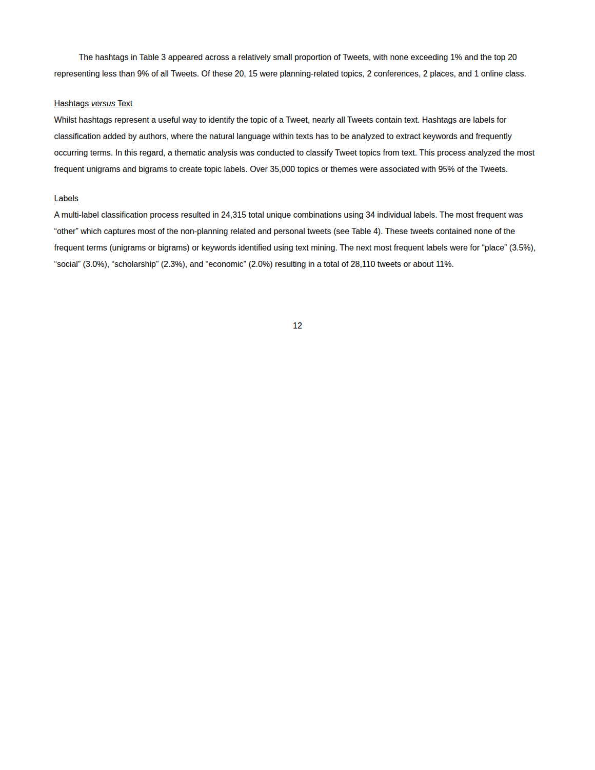The hashtags in Table 3 appeared across a relatively small proportion of Tweets, with none exceeding 1% and the top 20 representing less than 9% of all Tweets. Of these 20, 15 were planning-related topics, 2 conferences, 2 places, and 1 online class.
Hashtags versus Text
Whilst hashtags represent a useful way to identify the topic of a Tweet, nearly all Tweets contain text. Hashtags are labels for classification added by authors, where the natural language within texts has to be analyzed to extract keywords and frequently occurring terms. In this regard, a thematic analysis was conducted to classify Tweet topics from text. This process analyzed the most frequent unigrams and bigrams to create topic labels. Over 35,000 topics or themes were associated with 95% of the Tweets.
Labels
A multi-label classification process resulted in 24,315 total unique combinations using 34 individual labels. The most frequent was “other” which captures most of the non-planning related and personal tweets (see Table 4). These tweets contained none of the frequent terms (unigrams or bigrams) or keywords identified using text mining. The next most frequent labels were for “place” (3.5%), “social” (3.0%), “scholarship” (2.3%), and “economic” (2.0%) resulting in a total of 28,110 tweets or about 11%.
12